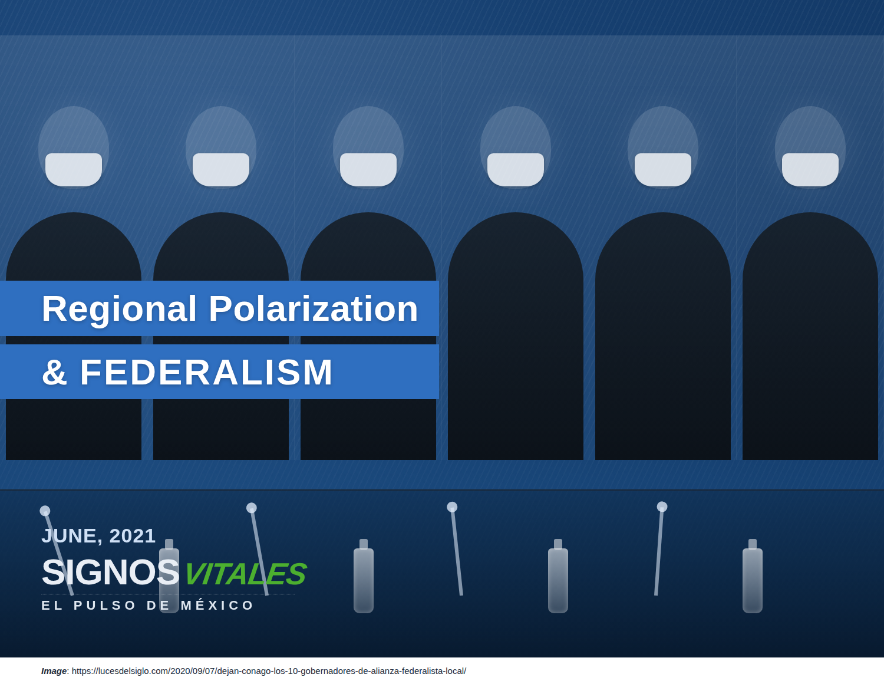Regional Polarization & FEDERALISM
JUNE, 2021
SIGNOS VITALES
EL PULSO DE MÉXICO
Image: https://lucesdelsiglo.com/2020/09/07/dejan-conago-los-10-gobernadores-de-alianza-federalista-local/